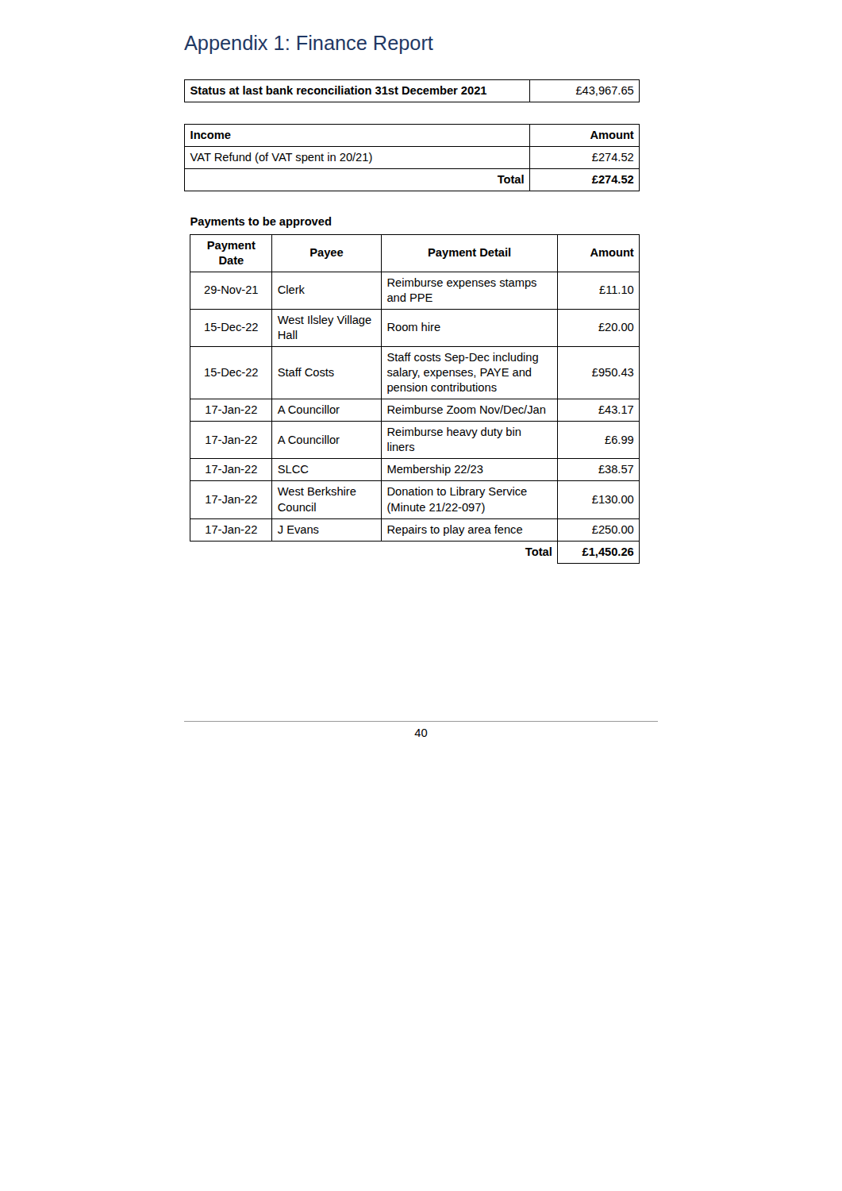Appendix 1: Finance Report
| Status at last bank reconciliation 31st December 2021 | £43,967.65 |
| Income | Amount |
| --- | --- |
| VAT Refund (of VAT spent in 20/21) | £274.52 |
| Total | £274.52 |
Payments to be approved
| Payment Date | Payee | Payment Detail | Amount |
| --- | --- | --- | --- |
| 29-Nov-21 | Clerk | Reimburse expenses stamps and PPE | £11.10 |
| 15-Dec-22 | West Ilsley Village Hall | Room hire | £20.00 |
| 15-Dec-22 | Staff Costs | Staff costs Sep-Dec including salary, expenses, PAYE and pension contributions | £950.43 |
| 17-Jan-22 | A Councillor | Reimburse Zoom Nov/Dec/Jan | £43.17 |
| 17-Jan-22 | A Councillor | Reimburse heavy duty bin liners | £6.99 |
| 17-Jan-22 | SLCC | Membership 22/23 | £38.57 |
| 17-Jan-22 | West Berkshire Council | Donation to Library Service (Minute 21/22-097) | £130.00 |
| 17-Jan-22 | J Evans | Repairs to play area fence | £250.00 |
| | | Total | £1,450.26 |
40